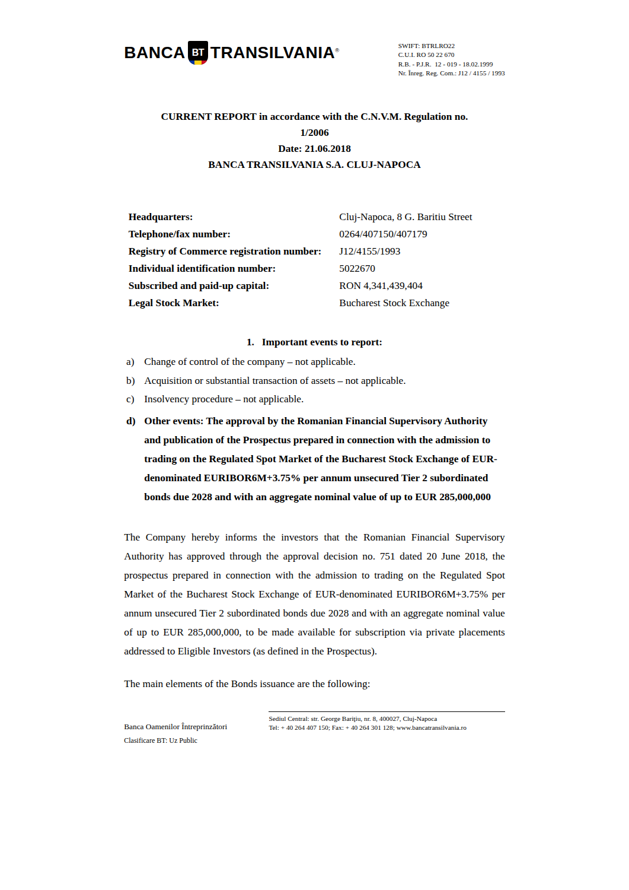BANCA BT TRANSILVANIA®
SWIFT: BTRLRO22
C.U.I. RO 50 22 670
R.B. - P.J.R. 12 - 019 - 18.02.1999
Nr. Înreg. Reg. Com.: J12 / 4155 / 1993
CURRENT REPORT in accordance with the C.N.V.M. Regulation no.
1/2006
Date: 21.06.2018
BANCA TRANSILVANIA S.A. CLUJ-NAPOCA
| Headquarters: | Cluj-Napoca, 8 G. Baritiu Street |
| Telephone/fax number: | 0264/407150/407179 |
| Registry of Commerce registration number: | J12/4155/1993 |
| Individual identification number: | 5022670 |
| Subscribed and paid-up capital: | RON 4,341,439,404 |
| Legal Stock Market: | Bucharest Stock Exchange |
1. Important events to report:
a) Change of control of the company – not applicable.
b) Acquisition or substantial transaction of assets – not applicable.
c) Insolvency procedure – not applicable.
d) Other events: The approval by the Romanian Financial Supervisory Authority and publication of the Prospectus prepared in connection with the admission to trading on the Regulated Spot Market of the Bucharest Stock Exchange of EUR-denominated EURIBOR6M+3.75% per annum unsecured Tier 2 subordinated bonds due 2028 and with an aggregate nominal value of up to EUR 285,000,000
The Company hereby informs the investors that the Romanian Financial Supervisory Authority has approved through the approval decision no. 751 dated 20 June 2018, the prospectus prepared in connection with the admission to trading on the Regulated Spot Market of the Bucharest Stock Exchange of EUR-denominated EURIBOR6M+3.75% per annum unsecured Tier 2 subordinated bonds due 2028 and with an aggregate nominal value of up to EUR 285,000,000, to be made available for subscription via private placements addressed to Eligible Investors (as defined in the Prospectus).
The main elements of the Bonds issuance are the following:
Banca Oamenilor Întreprinzători
Sediul Central: str. George Bariţiu, nr. 8, 400027, Cluj-Napoca
Tel: + 40 264 407 150; Fax: + 40 264 301 128; www.bancatransilvania.ro
Clasificare BT: Uz Public